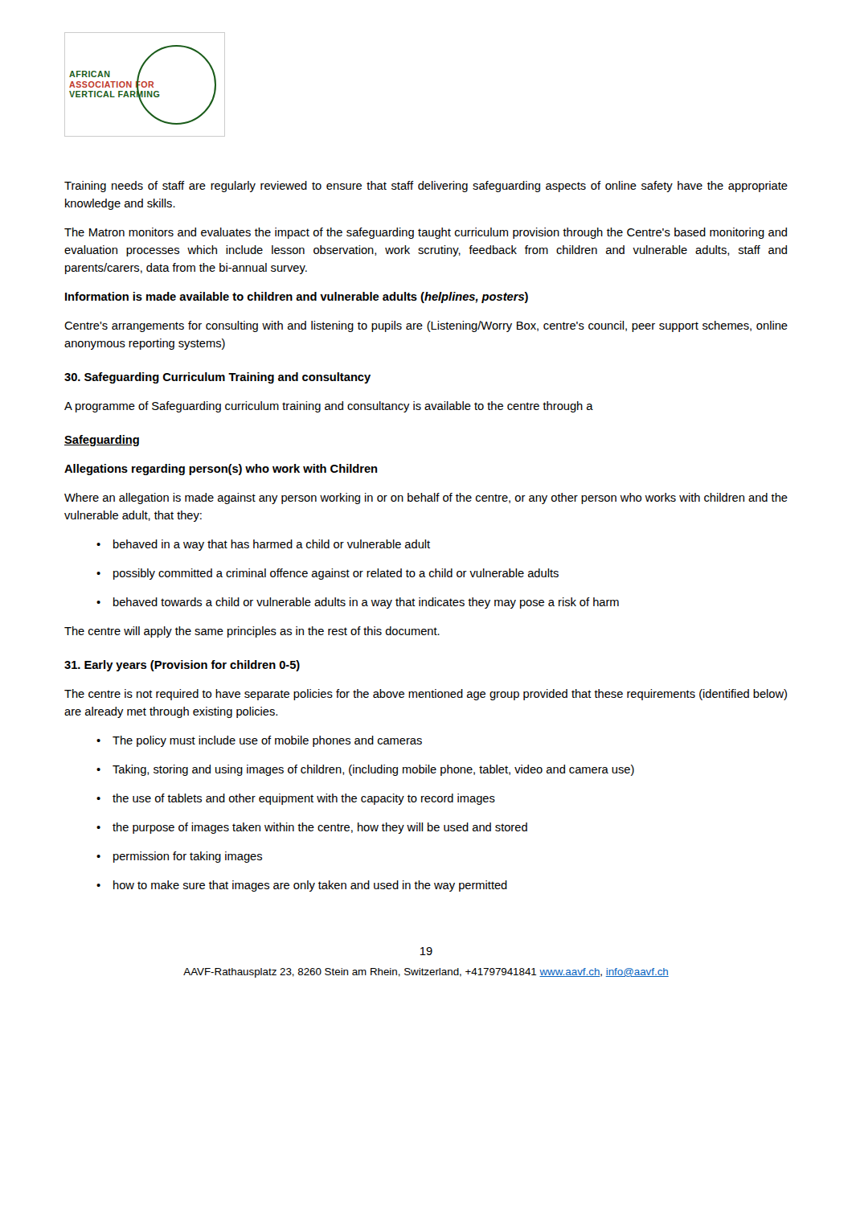African
Association for
Vertical Farming
Training needs of staff are regularly reviewed to ensure that staff delivering safeguarding aspects of online safety have the appropriate knowledge and skills.
The Matron monitors and evaluates the impact of the safeguarding taught curriculum provision through the Centre's based monitoring and evaluation processes which include lesson observation, work scrutiny, feedback from children and vulnerable adults, staff and parents/carers, data from the bi-annual survey.
Information is made available to children and vulnerable adults (helplines, posters)
Centre's arrangements for consulting with and listening to pupils are (Listening/Worry Box, centre's council, peer support schemes, online anonymous reporting systems)
30. Safeguarding Curriculum Training and consultancy
A programme of Safeguarding curriculum training and consultancy is available to the centre through a
Safeguarding
Allegations regarding person(s) who work with Children
Where an allegation is made against any person working in or on behalf of the centre, or any other person who works with children and the vulnerable adult, that they:
behaved in a way that has harmed a child or vulnerable adult
possibly committed a criminal offence against or related to a child or vulnerable adults
behaved towards a child or vulnerable adults in a way that indicates they may pose a risk of harm
The centre will apply the same principles as in the rest of this document.
31. Early years (Provision for children 0-5)
The centre is not required to have separate policies for the above mentioned age group provided that these requirements (identified below) are already met through existing policies.
The policy must include use of mobile phones and cameras
Taking, storing and using images of children, (including mobile phone, tablet, video and camera use)
the use of tablets and other equipment with the capacity to record images
the purpose of images taken within the centre, how they will be used and stored
permission for taking images
how to make sure that images are only taken and used in the way permitted
19
AAVF-Rathausplatz 23, 8260 Stein am Rhein, Switzerland, +41797941841 www.aavf.ch, info@aavf.ch